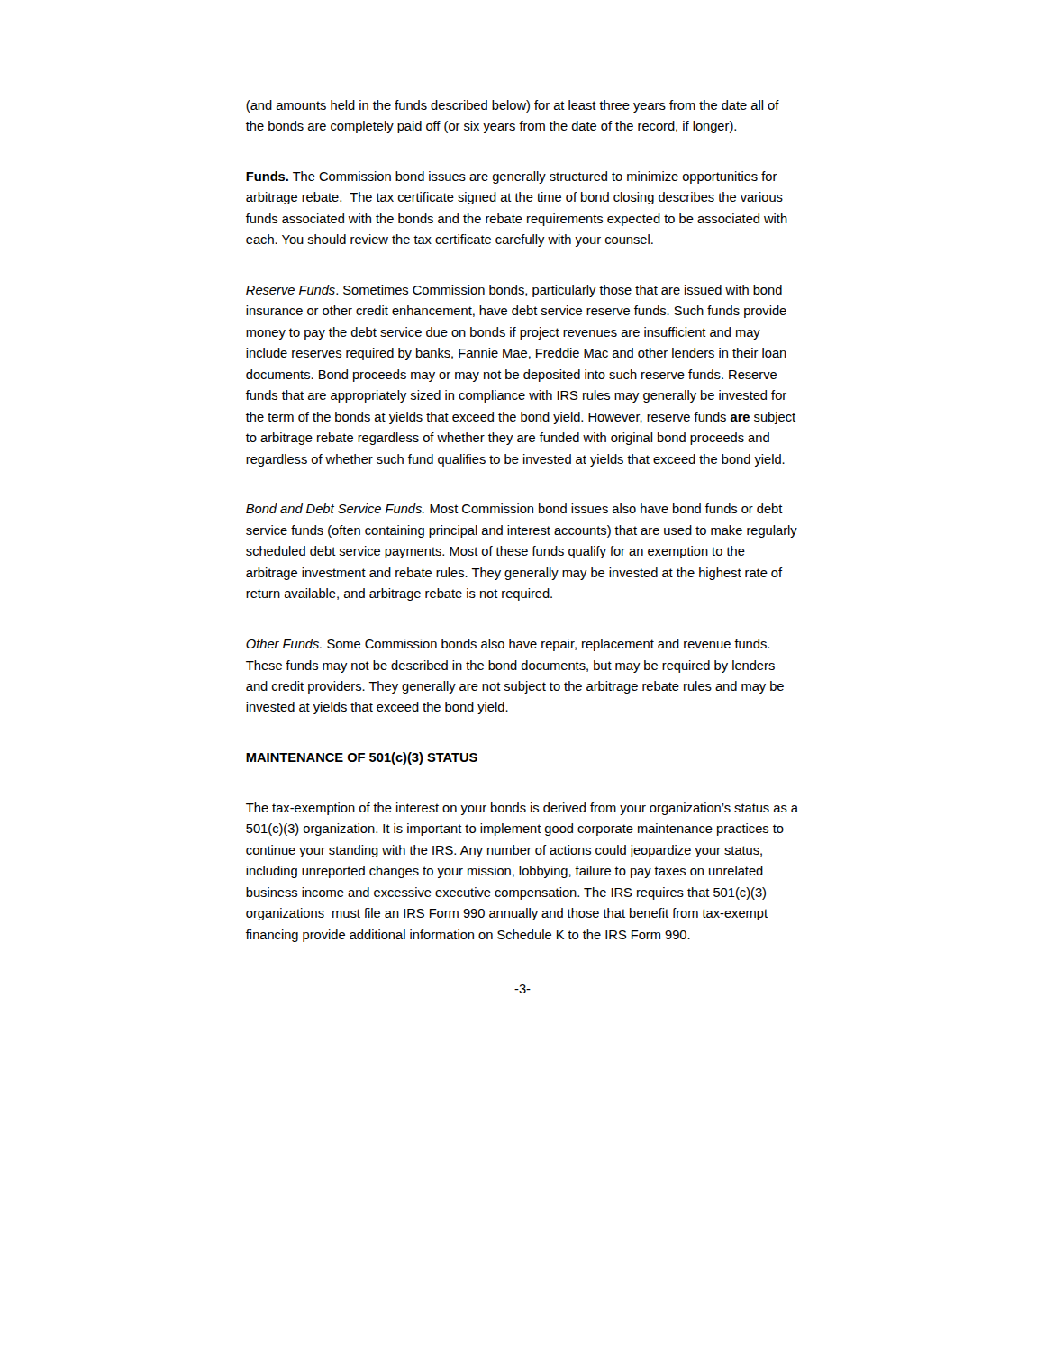(and amounts held in the funds described below) for at least three years from the date all of the bonds are completely paid off (or six years from the date of the record, if longer).
Funds. The Commission bond issues are generally structured to minimize opportunities for arbitrage rebate. The tax certificate signed at the time of bond closing describes the various funds associated with the bonds and the rebate requirements expected to be associated with each. You should review the tax certificate carefully with your counsel.
Reserve Funds. Sometimes Commission bonds, particularly those that are issued with bond insurance or other credit enhancement, have debt service reserve funds. Such funds provide money to pay the debt service due on bonds if project revenues are insufficient and may include reserves required by banks, Fannie Mae, Freddie Mac and other lenders in their loan documents. Bond proceeds may or may not be deposited into such reserve funds. Reserve funds that are appropriately sized in compliance with IRS rules may generally be invested for the term of the bonds at yields that exceed the bond yield. However, reserve funds are subject to arbitrage rebate regardless of whether they are funded with original bond proceeds and regardless of whether such fund qualifies to be invested at yields that exceed the bond yield.
Bond and Debt Service Funds. Most Commission bond issues also have bond funds or debt service funds (often containing principal and interest accounts) that are used to make regularly scheduled debt service payments. Most of these funds qualify for an exemption to the arbitrage investment and rebate rules. They generally may be invested at the highest rate of return available, and arbitrage rebate is not required.
Other Funds. Some Commission bonds also have repair, replacement and revenue funds. These funds may not be described in the bond documents, but may be required by lenders and credit providers. They generally are not subject to the arbitrage rebate rules and may be invested at yields that exceed the bond yield.
MAINTENANCE OF 501(c)(3) STATUS
The tax-exemption of the interest on your bonds is derived from your organization’s status as a 501(c)(3) organization. It is important to implement good corporate maintenance practices to continue your standing with the IRS. Any number of actions could jeopardize your status, including unreported changes to your mission, lobbying, failure to pay taxes on unrelated business income and excessive executive compensation. The IRS requires that 501(c)(3) organizations must file an IRS Form 990 annually and those that benefit from tax-exempt financing provide additional information on Schedule K to the IRS Form 990.
-3-